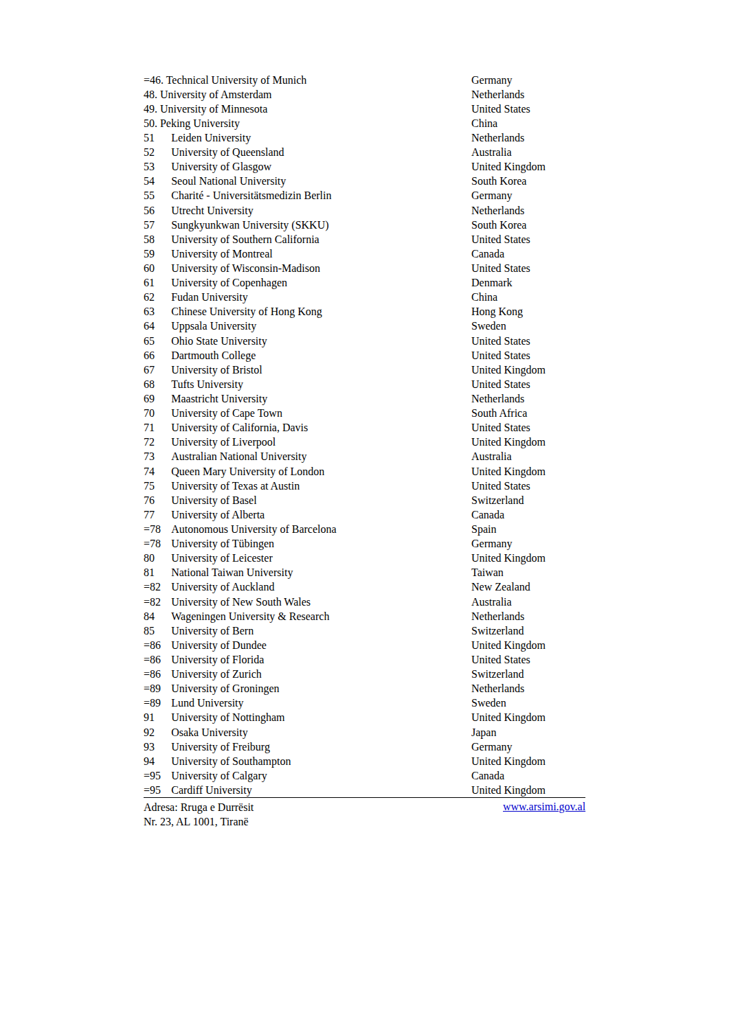| =46. Technical University of Munich | Germany |
| 48. University of Amsterdam | Netherlands |
| 49. University of Minnesota | United States |
| 50. Peking University | China |
| 51 | Leiden University | Netherlands |
| 52 | University of Queensland | Australia |
| 53 | University of Glasgow | United Kingdom |
| 54 | Seoul National University | South Korea |
| 55 | Charité - Universitätsmedizin Berlin | Germany |
| 56 | Utrecht University | Netherlands |
| 57 | Sungkyunkwan University (SKKU) | South Korea |
| 58 | University of Southern California | United States |
| 59 | University of Montreal | Canada |
| 60 | University of Wisconsin-Madison | United States |
| 61 | University of Copenhagen | Denmark |
| 62 | Fudan University | China |
| 63 | Chinese University of Hong Kong | Hong Kong |
| 64 | Uppsala University | Sweden |
| 65 | Ohio State University | United States |
| 66 | Dartmouth College | United States |
| 67 | University of Bristol | United Kingdom |
| 68 | Tufts University | United States |
| 69 | Maastricht University | Netherlands |
| 70 | University of Cape Town | South Africa |
| 71 | University of California, Davis | United States |
| 72 | University of Liverpool | United Kingdom |
| 73 | Australian National University | Australia |
| 74 | Queen Mary University of London | United Kingdom |
| 75 | University of Texas at Austin | United States |
| 76 | University of Basel | Switzerland |
| 77 | University of Alberta | Canada |
| =78 | Autonomous University of Barcelona | Spain |
| =78 | University of Tübingen | Germany |
| 80 | University of Leicester | United Kingdom |
| 81 | National Taiwan University | Taiwan |
| =82 | University of Auckland | New Zealand |
| =82 | University of New South Wales | Australia |
| 84 | Wageningen University & Research | Netherlands |
| 85 | University of Bern | Switzerland |
| =86 | University of Dundee | United Kingdom |
| =86 | University of Florida | United States |
| =86 | University of Zurich | Switzerland |
| =89 | University of Groningen | Netherlands |
| =89 | Lund University | Sweden |
| 91 | University of Nottingham | United Kingdom |
| 92 | Osaka University | Japan |
| 93 | University of Freiburg | Germany |
| 94 | University of Southampton | United Kingdom |
| =95 | University of Calgary | Canada |
| =95 | Cardiff University | United Kingdom |
Adresa: Rruga e Durrësit
Nr. 23, AL 1001, Tiranë
www.arsimi.gov.al